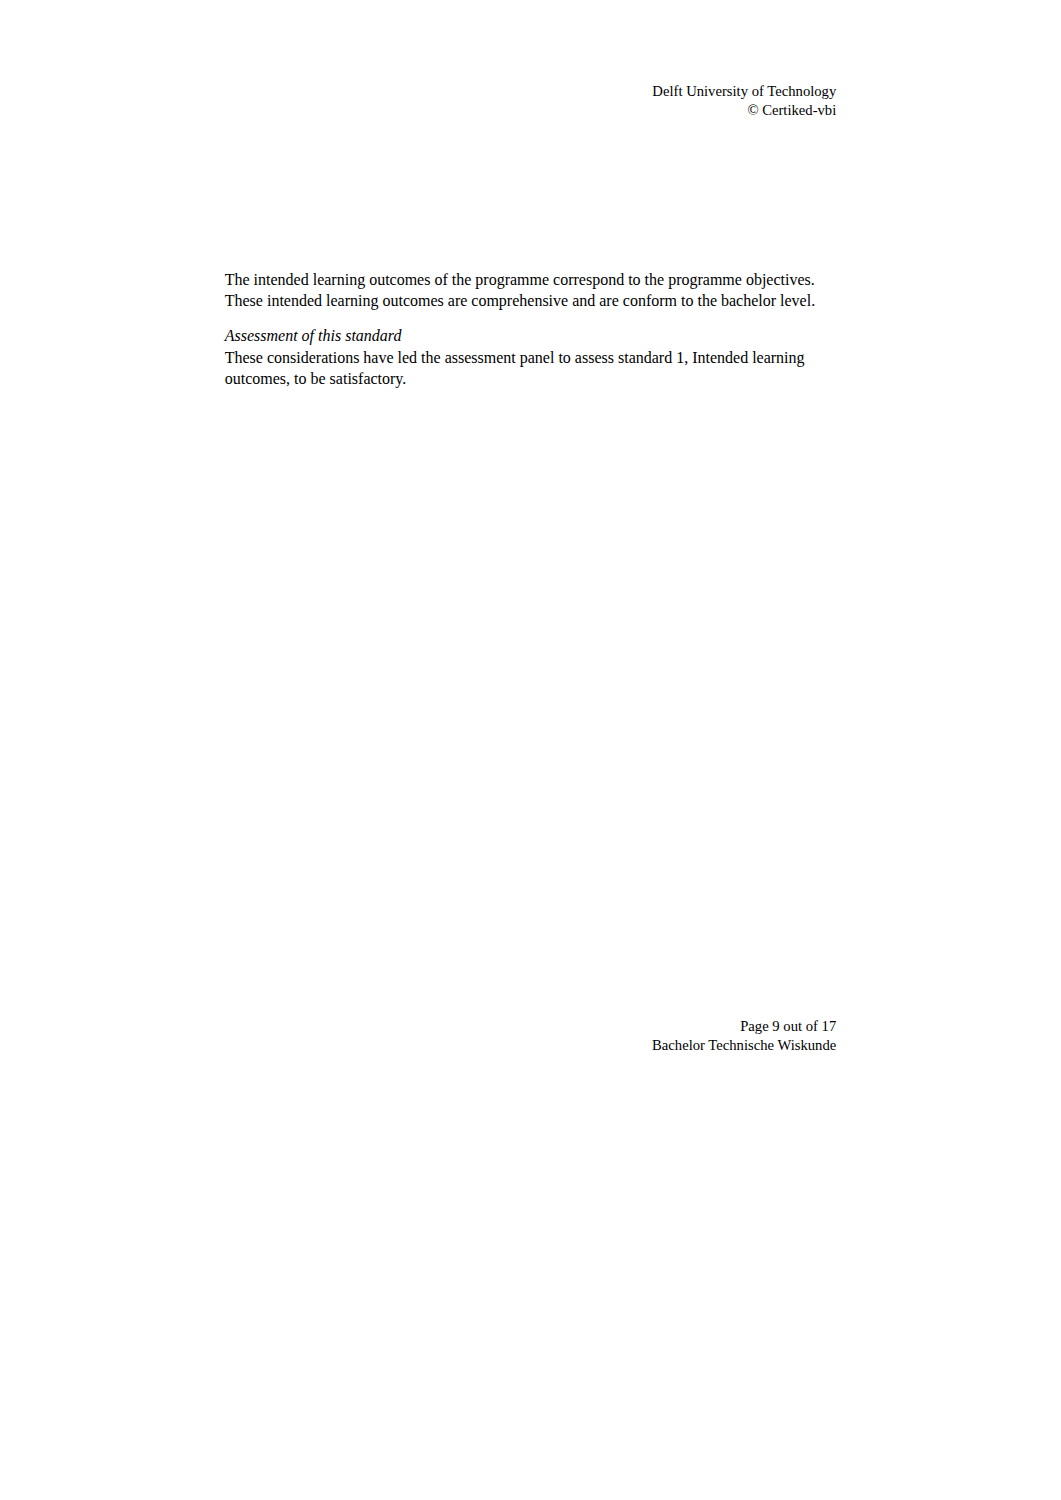Delft University of Technology
© Certiked-vbi
The intended learning outcomes of the programme correspond to the programme objectives. These intended learning outcomes are comprehensive and are conform to the bachelor level.
Assessment of this standard
These considerations have led the assessment panel to assess standard 1, Intended learning outcomes, to be satisfactory.
Page 9 out of 17
Bachelor Technische Wiskunde